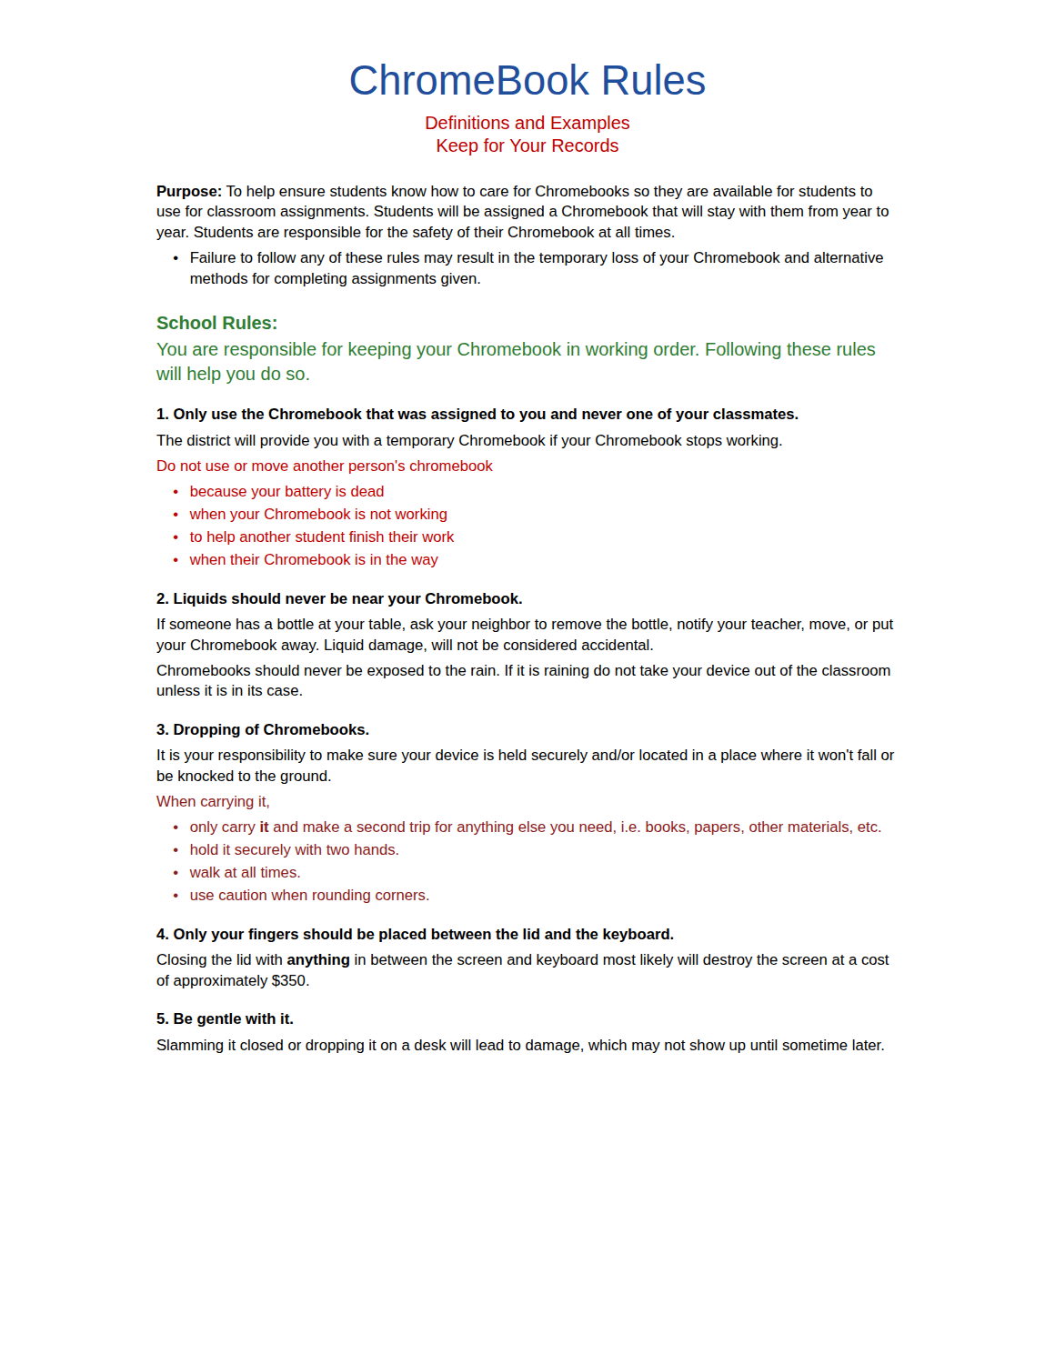ChromeBook Rules
Definitions and Examples
Keep for Your Records
Purpose: To help ensure students know how to care for Chromebooks so they are available for students to use for classroom assignments. Students will be assigned a Chromebook that will stay with them from year to year. Students are responsible for the safety of their Chromebook at all times.
Failure to follow any of these rules may result in the temporary loss of your Chromebook and alternative methods for completing assignments given.
School Rules:
You are responsible for keeping your Chromebook in working order. Following these rules will help you do so.
1. Only use the Chromebook that was assigned to you and never one of your classmates.
The district will provide you with a temporary Chromebook if your Chromebook stops working.
Do not use or move another person's chromebook
because your battery is dead
when your Chromebook is not working
to help another student finish their work
when their Chromebook is in the way
2. Liquids should never be near your Chromebook.
If someone has a bottle at your table, ask your neighbor to remove the bottle, notify your teacher, move, or put your Chromebook away. Liquid damage, will not be considered accidental.
Chromebooks should never be exposed to the rain. If it is raining do not take your device out of the classroom unless it is in its case.
3. Dropping of Chromebooks.
It is your responsibility to make sure your device is held securely and/or located in a place where it won't fall or be knocked to the ground.
When carrying it,
only carry it and make a second trip for anything else you need, i.e. books, papers, other materials, etc.
hold it securely with two hands.
walk at all times.
use caution when rounding corners.
4. Only your fingers should be placed between the lid and the keyboard.
Closing the lid with anything in between the screen and keyboard most likely will destroy the screen at a cost of approximately $350.
5. Be gentle with it.
Slamming it closed or dropping it on a desk will lead to damage, which may not show up until sometime later.